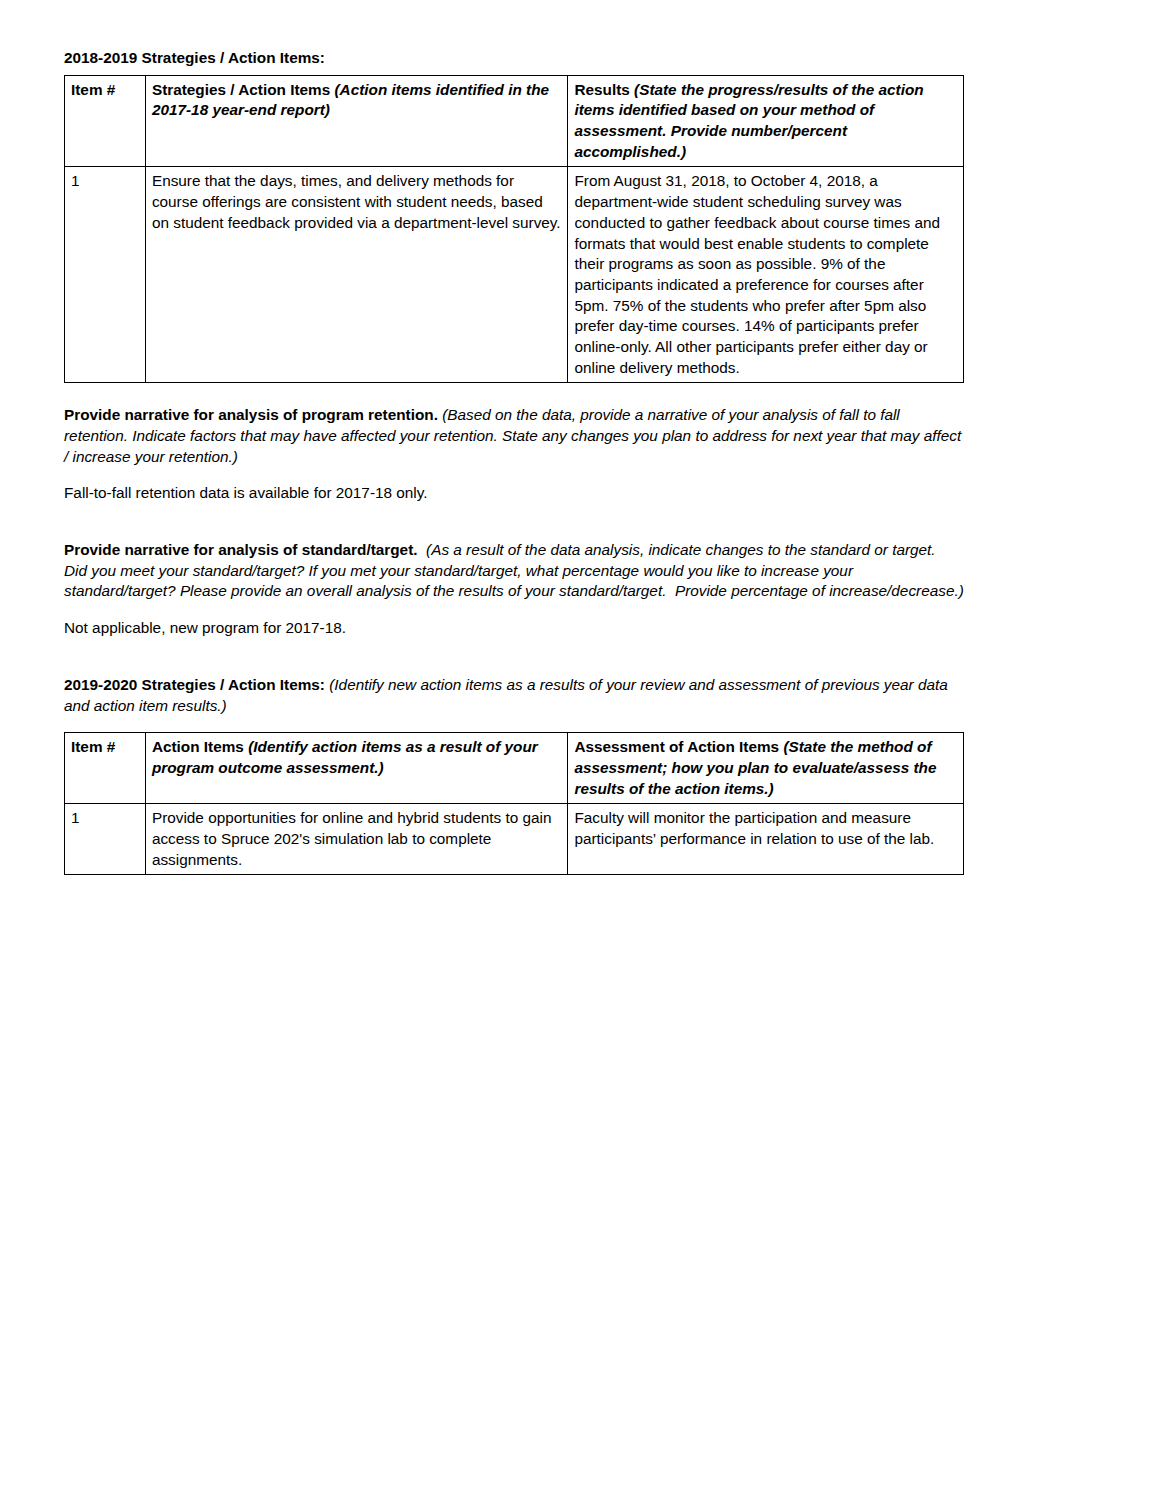2018-2019 Strategies / Action Items:
| Item # | Strategies / Action Items (Action items identified in the 2017-18 year-end report) | Results (State the progress/results of the action items identified based on your method of assessment. Provide number/percent accomplished.) |
| --- | --- | --- |
| 1 | Ensure that the days, times, and delivery methods for course offerings are consistent with student needs, based on student feedback provided via a department-level survey. | From August 31, 2018, to October 4, 2018, a department-wide student scheduling survey was conducted to gather feedback about course times and formats that would best enable students to complete their programs as soon as possible. 9% of the participants indicated a preference for courses after 5pm. 75% of the students who prefer after 5pm also prefer day-time courses. 14% of participants prefer online-only. All other participants prefer either day or online delivery methods. |
Provide narrative for analysis of program retention. (Based on the data, provide a narrative of your analysis of fall to fall retention. Indicate factors that may have affected your retention. State any changes you plan to address for next year that may affect / increase your retention.)
Fall-to-fall retention data is available for 2017-18 only.
Provide narrative for analysis of standard/target. (As a result of the data analysis, indicate changes to the standard or target. Did you meet your standard/target? If you met your standard/target, what percentage would you like to increase your standard/target? Please provide an overall analysis of the results of your standard/target. Provide percentage of increase/decrease.)
Not applicable, new program for 2017-18.
2019-2020 Strategies / Action Items: (Identify new action items as a results of your review and assessment of previous year data and action item results.)
| Item # | Action Items (Identify action items as a result of your program outcome assessment.) | Assessment of Action Items (State the method of assessment; how you plan to evaluate/assess the results of the action items.) |
| --- | --- | --- |
| 1 | Provide opportunities for online and hybrid students to gain access to Spruce 202's simulation lab to complete assignments. | Faculty will monitor the participation and measure participants’ performance in relation to use of the lab. |